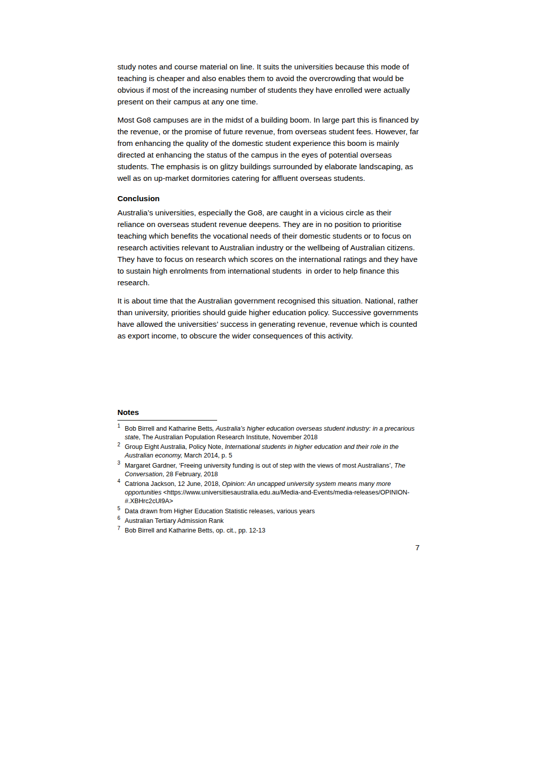study notes and course material on line. It suits the universities because this mode of teaching is cheaper and also enables them to avoid the overcrowding that would be obvious if most of the increasing number of students they have enrolled were actually present on their campus at any one time.
Most Go8 campuses are in the midst of a building boom. In large part this is financed by the revenue, or the promise of future revenue, from overseas student fees. However, far from enhancing the quality of the domestic student experience this boom is mainly directed at enhancing the status of the campus in the eyes of potential overseas students. The emphasis is on glitzy buildings surrounded by elaborate landscaping, as well as on up-market dormitories catering for affluent overseas students.
Conclusion
Australia’s universities, especially the Go8, are caught in a vicious circle as their reliance on overseas student revenue deepens. They are in no position to prioritise teaching which benefits the vocational needs of their domestic students or to focus on research activities relevant to Australian industry or the wellbeing of Australian citizens. They have to focus on research which scores on the international ratings and they have to sustain high enrolments from international students in order to help finance this research.
It is about time that the Australian government recognised this situation. National, rather than university, priorities should guide higher education policy. Successive governments have allowed the universities’ success in generating revenue, revenue which is counted as export income, to obscure the wider consequences of this activity.
Notes
Bob Birrell and Katharine Betts, Australia’s higher education overseas student industry: in a precarious state, The Australian Population Research Institute, November 2018
Group Eight Australia, Policy Note, International students in higher education and their role in the Australian economy, March 2014, p. 5
Margaret Gardner, ‘Freeing university funding is out of step with the views of most Australians’, The Conversation, 28 February, 2018
Catriona Jackson, 12 June, 2018, Opinion: An uncapped university system means many more opportunities <https://www.universitiesaustralia.edu.au/Media-and-Events/media-releases/OPINION-#.XBHrc2cUl9A>
Data drawn from Higher Education Statistic releases, various years
Australian Tertiary Admission Rank
Bob Birrell and Katharine Betts, op. cit., pp. 12-13
7